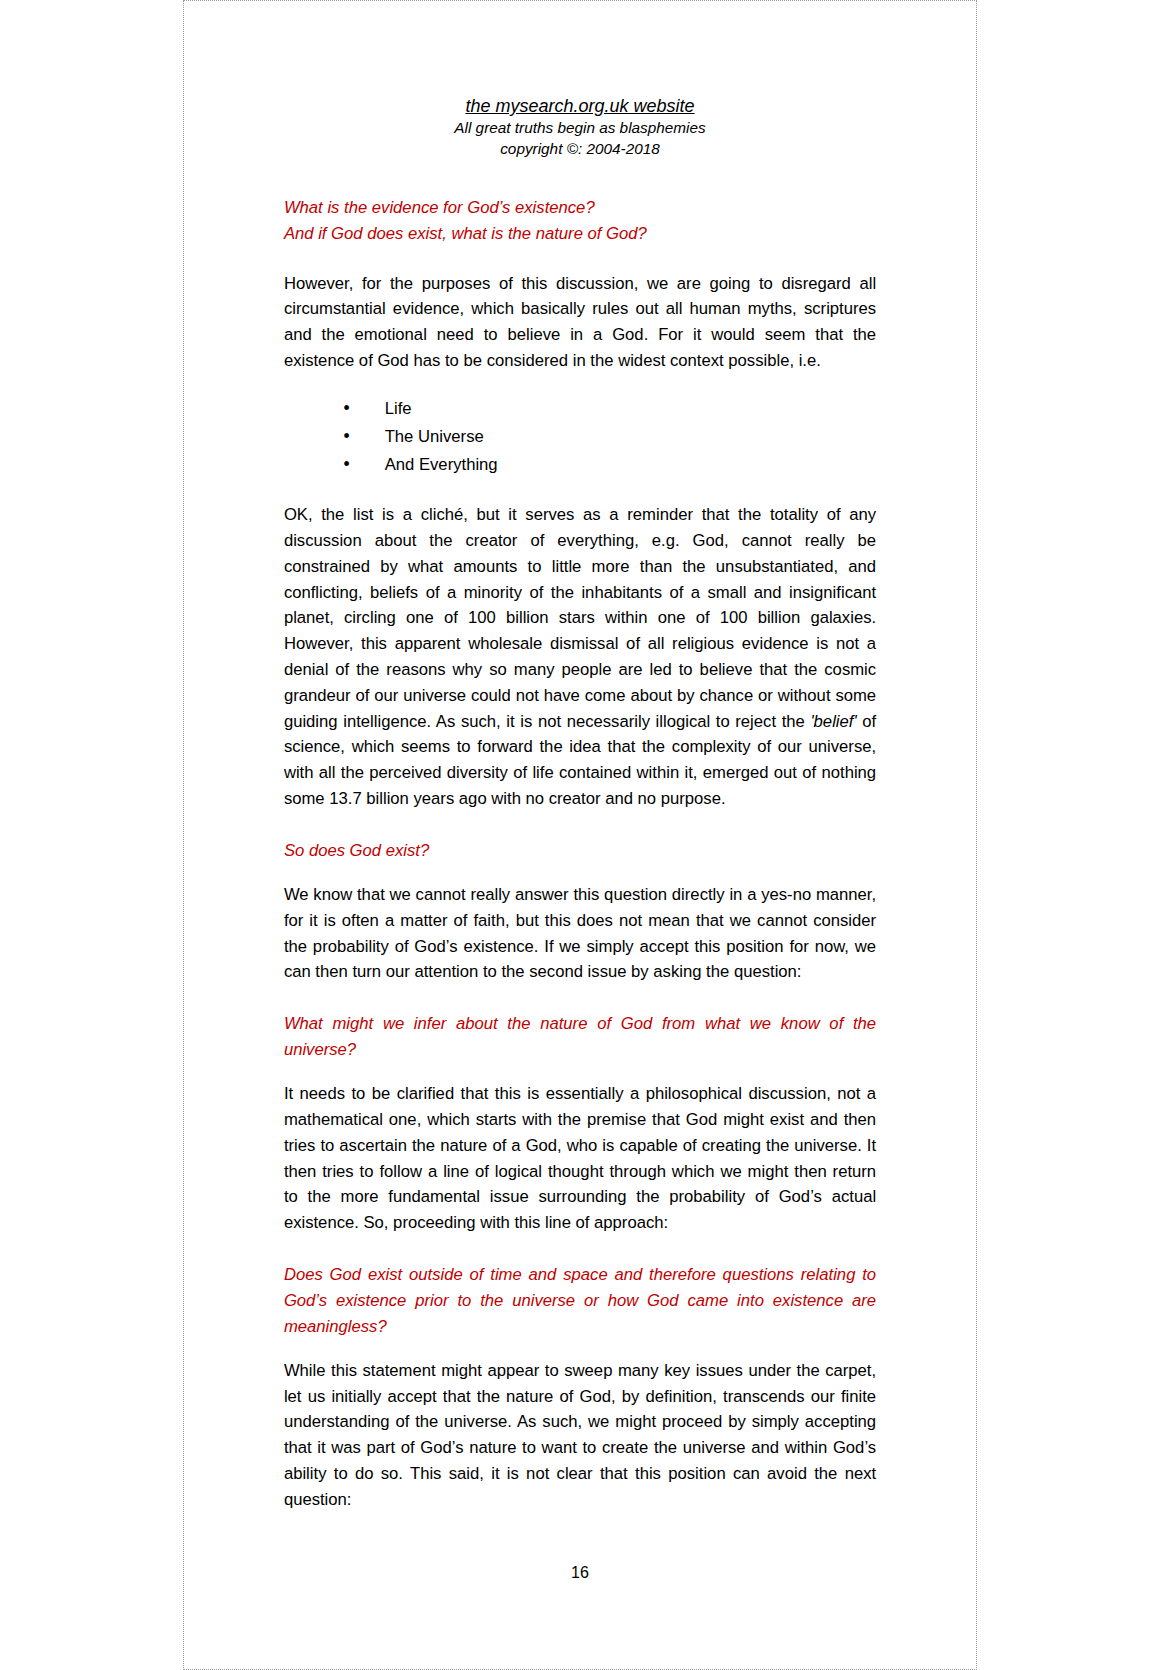the mysearch.org.uk website
All great truths begin as blasphemies
copyright ©: 2004-2018
What is the evidence for God’s existence?
And if God does exist, what is the nature of God?
However, for the purposes of this discussion, we are going to disregard all circumstantial evidence, which basically rules out all human myths, scriptures and the emotional need to believe in a God. For it would seem that the existence of God has to be considered in the widest context possible, i.e.
Life
The Universe
And Everything
OK, the list is a cliché, but it serves as a reminder that the totality of any discussion about the creator of everything, e.g. God, cannot really be constrained by what amounts to little more than the unsubstantiated, and conflicting, beliefs of a minority of the inhabitants of a small and insignificant planet, circling one of 100 billion stars within one of 100 billion galaxies. However, this apparent wholesale dismissal of all religious evidence is not a denial of the reasons why so many people are led to believe that the cosmic grandeur of our universe could not have come about by chance or without some guiding intelligence. As such, it is not necessarily illogical to reject the 'belief' of science, which seems to forward the idea that the complexity of our universe, with all the perceived diversity of life contained within it, emerged out of nothing some 13.7 billion years ago with no creator and no purpose.
So does God exist?
We know that we cannot really answer this question directly in a yes-no manner, for it is often a matter of faith, but this does not mean that we cannot consider the probability of God’s existence. If we simply accept this position for now, we can then turn our attention to the second issue by asking the question:
What might we infer about the nature of God from what we know of the universe?
It needs to be clarified that this is essentially a philosophical discussion, not a mathematical one, which starts with the premise that God might exist and then tries to ascertain the nature of a God, who is capable of creating the universe. It then tries to follow a line of logical thought through which we might then return to the more fundamental issue surrounding the probability of God’s actual existence. So, proceeding with this line of approach:
Does God exist outside of time and space and therefore questions relating to God’s existence prior to the universe or how God came into existence are meaningless?
While this statement might appear to sweep many key issues under the carpet, let us initially accept that the nature of God, by definition, transcends our finite understanding of the universe. As such, we might proceed by simply accepting that it was part of God’s nature to want to create the universe and within God’s ability to do so. This said, it is not clear that this position can avoid the next question:
16